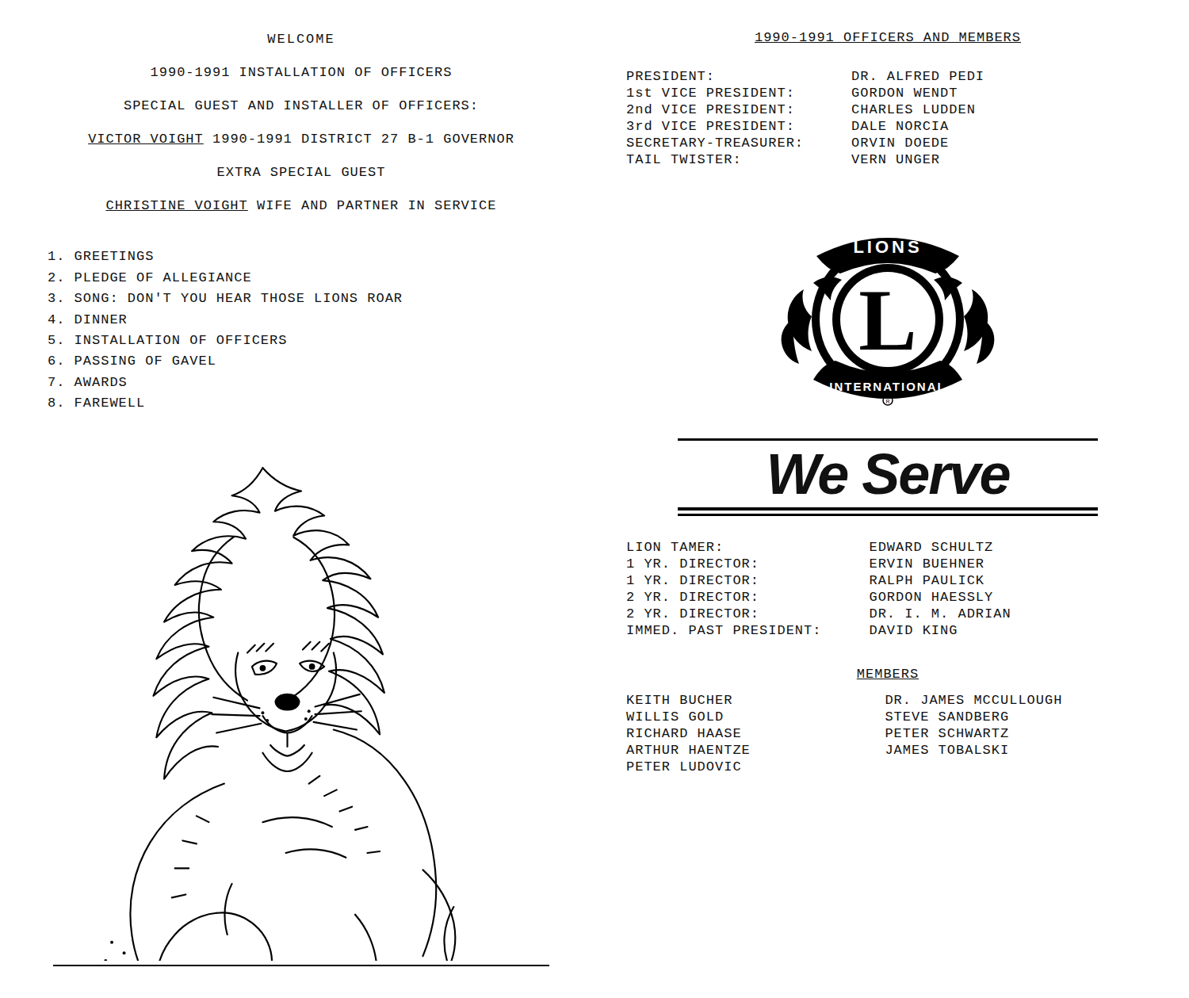WELCOME
1990-1991 INSTALLATION OF OFFICERS
SPECIAL GUEST AND INSTALLER OF OFFICERS:
VICTOR VOIGHT 1990-1991 DISTRICT 27 B-1 GOVERNOR
EXTRA SPECIAL GUEST
CHRISTINE VOIGHT WIFE AND PARTNER IN SERVICE
1. GREETINGS
2. PLEDGE OF ALLEGIANCE
3. SONG: DON'T YOU HEAR THOSE LIONS ROAR
4. DINNER
5. INSTALLATION OF OFFICERS
6. PASSING OF GAVEL
7. AWARDS
8. FAREWELL
1990-1991 OFFICERS AND MEMBERS
| PRESIDENT: | DR. ALFRED PEDI |
| 1st VICE PRESIDENT: | GORDON WENDT |
| 2nd VICE PRESIDENT: | CHARLES LUDDEN |
| 3rd VICE PRESIDENT: | DALE NORCIA |
| SECRETARY-TREASURER: | ORVIN DOEDE |
| TAIL TWISTER: | VERN UNGER |
L LIONS INTERNATIONAL R
We Serve
| LION TAMER: | EDWARD SCHULTZ |
| 1 YR. DIRECTOR: | ERVIN BUEHNER |
| 1 YR. DIRECTOR: | RALPH PAULICK |
| 2 YR. DIRECTOR: | GORDON HAESSLY |
| 2 YR. DIRECTOR: | DR. I. M. ADRIAN |
| IMMED. PAST PRESIDENT: | DAVID KING |
MEMBERS
| KEITH BUCHER | DR. JAMES MCCULLOUGH |
| WILLIS GOLD | STEVE SANDBERG |
| RICHARD HAASE | PETER SCHWARTZ |
| ARTHUR HAENTZE | JAMES TOBALSKI |
| PETER LUDOVIC | |